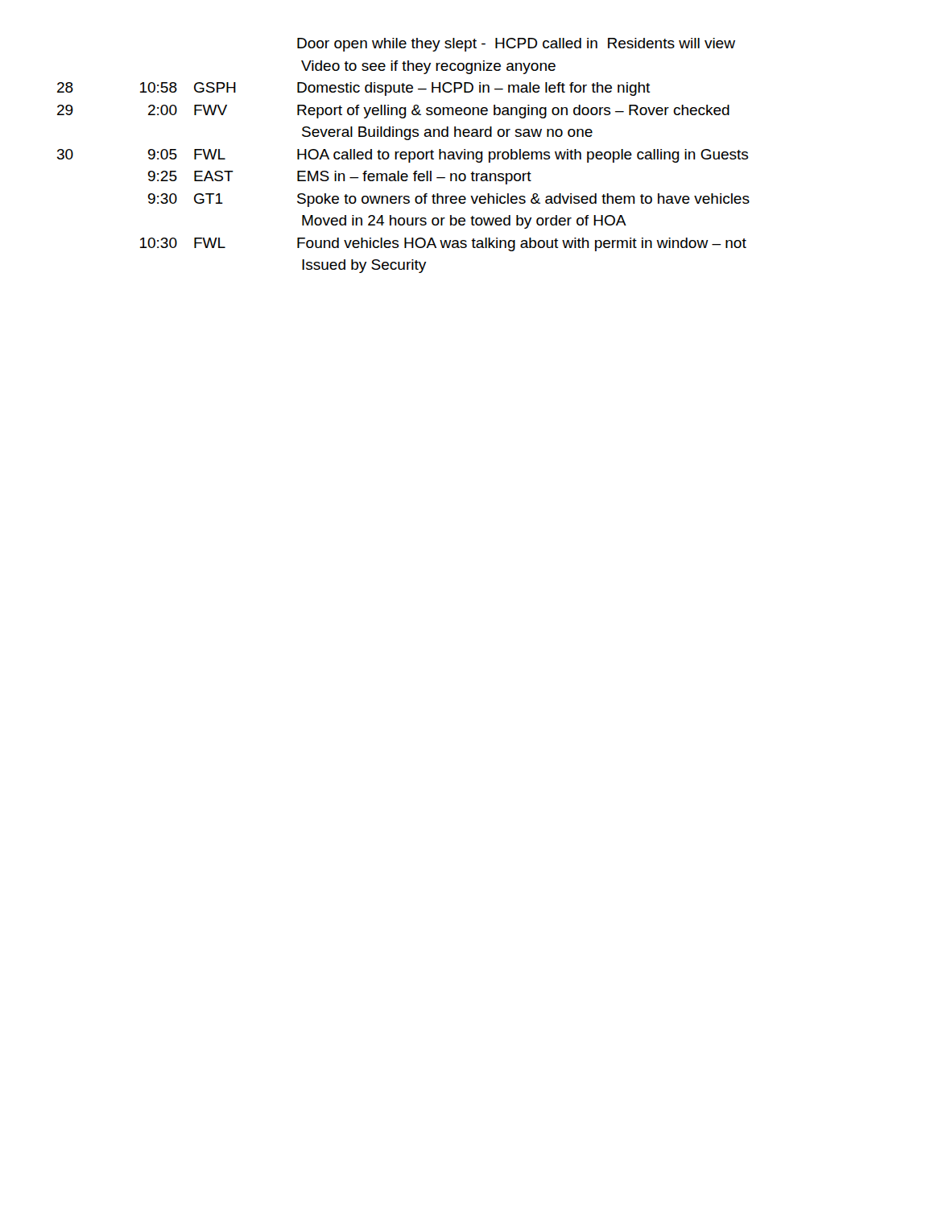| | | | Door open while they slept - HCPD called in Residents will view Video to see if they recognize anyone |
| 28 | 10:58 | GSPH | Domestic dispute – HCPD in – male left for the night |
| 29 | 2:00 | FWV | Report of yelling & someone banging on doors – Rover checked Several Buildings and heard or saw no one |
| 30 | 9:05 | FWL | HOA called to report having problems with people calling in Guests |
| | 9:25 | EAST | EMS in – female fell – no transport |
| | 9:30 | GT1 | Spoke to owners of three vehicles & advised them to have vehicles Moved in 24 hours or be towed by order of HOA |
| | 10:30 | FWL | Found vehicles HOA was talking about with permit in window – not Issued by Security |